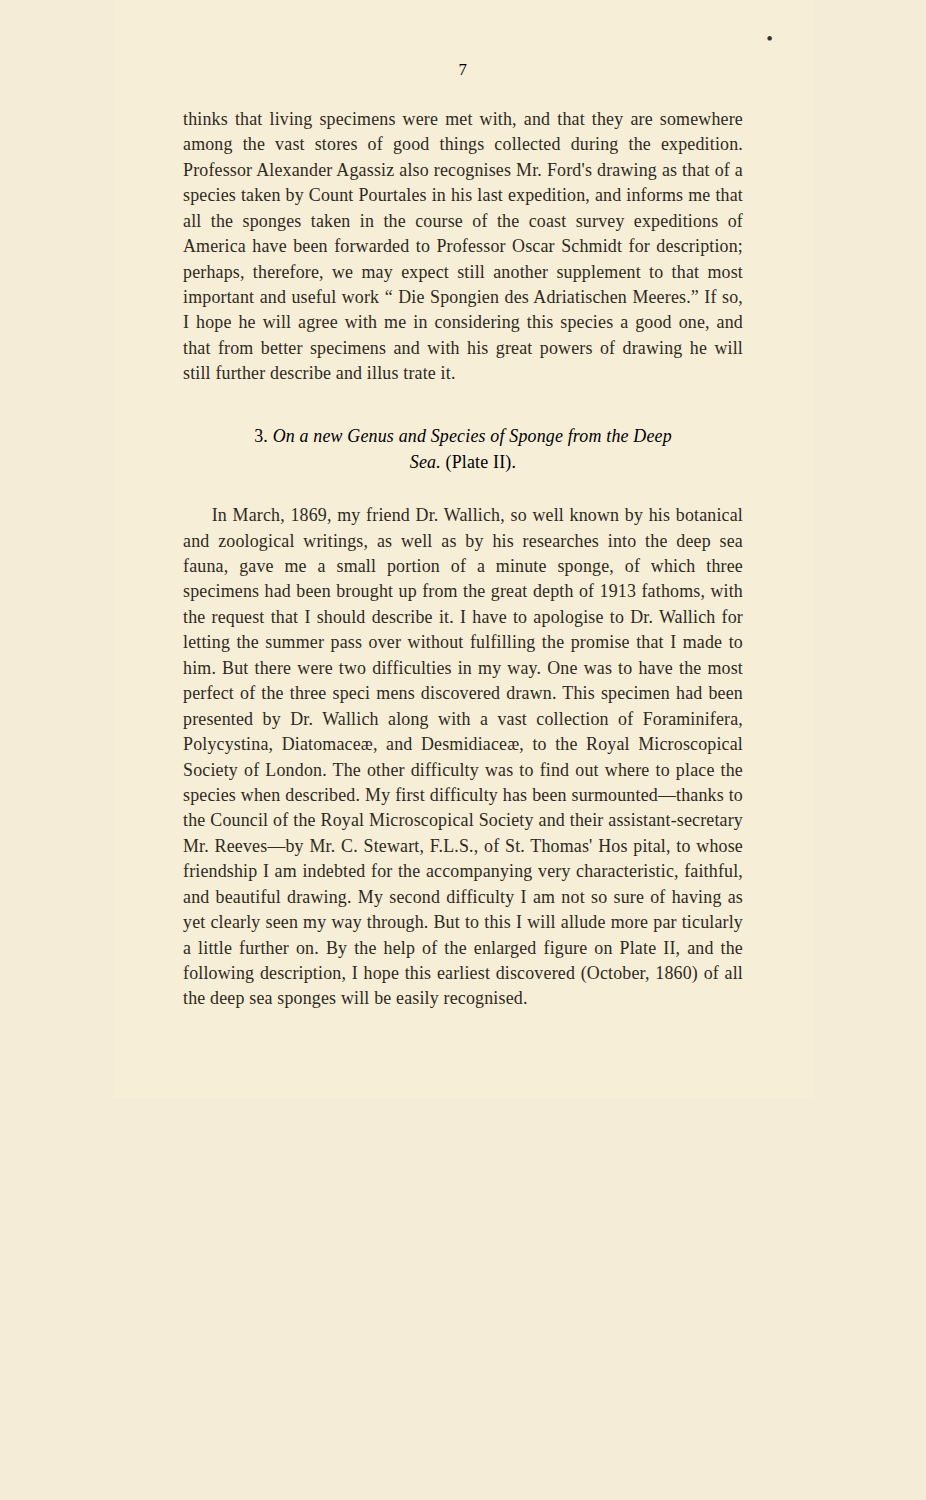•
7
thinks that living specimens were met with, and that they are somewhere among the vast stores of good things collected during the expedition. Professor Alexander Agassiz also recognises Mr. Ford's drawing as that of a species taken by Count Pourtales in his last expedition, and informs me that all the sponges taken in the course of the coast survey expeditions of America have been forwarded to Professor Oscar Schmidt for description; perhaps, therefore, we may expect still another supplement to that most important and useful work “ Die Spongien des Adriatischen Meeres.” If so, I hope he will agree with me in considering this species a good one, and that from better specimens and with his great powers of drawing he will still further describe and illus­ trate it.
3. On a new Genus and Species of Sponge from the Deep
Sea. (Plate II).
In March, 1869, my friend Dr. Wallich, so well known by his botanical and zoological writings, as well as by his researches into the deep sea fauna, gave me a small portion of a minute sponge, of which three specimens had been brought up from the great depth of 1913 fathoms, with the request that I should describe it. I have to apologise to Dr. Wallich for letting the summer pass over without fulfilling the promise that I made to him. But there were two difficulties in my way. One was to have the most perfect of the three speci­ mens discovered drawn. This specimen had been presented by Dr. Wallich along with a vast collection of Foraminifera, Polycystina, Diatomaceæ, and Desmidiaceæ, to the Royal Microscopical Society of London. The other difficulty was to find out where to place the species when described. My first difficulty has been surmounted—thanks to the Council of the Royal Microscopical Society and their assistant-secretary Mr. Reeves—by Mr. C. Stewart, F.L.S., of St. Thomas' Hos­ pital, to whose friendship I am indebted for the accompanying very characteristic, faithful, and beautiful drawing. My second difficulty I am not so sure of having as yet clearly seen my way through. But to this I will allude more par­ ticularly a little further on. By the help of the enlarged figure on Plate II, and the following description, I hope this earliest discovered (October, 1860) of all the deep sea sponges will be easily recognised.